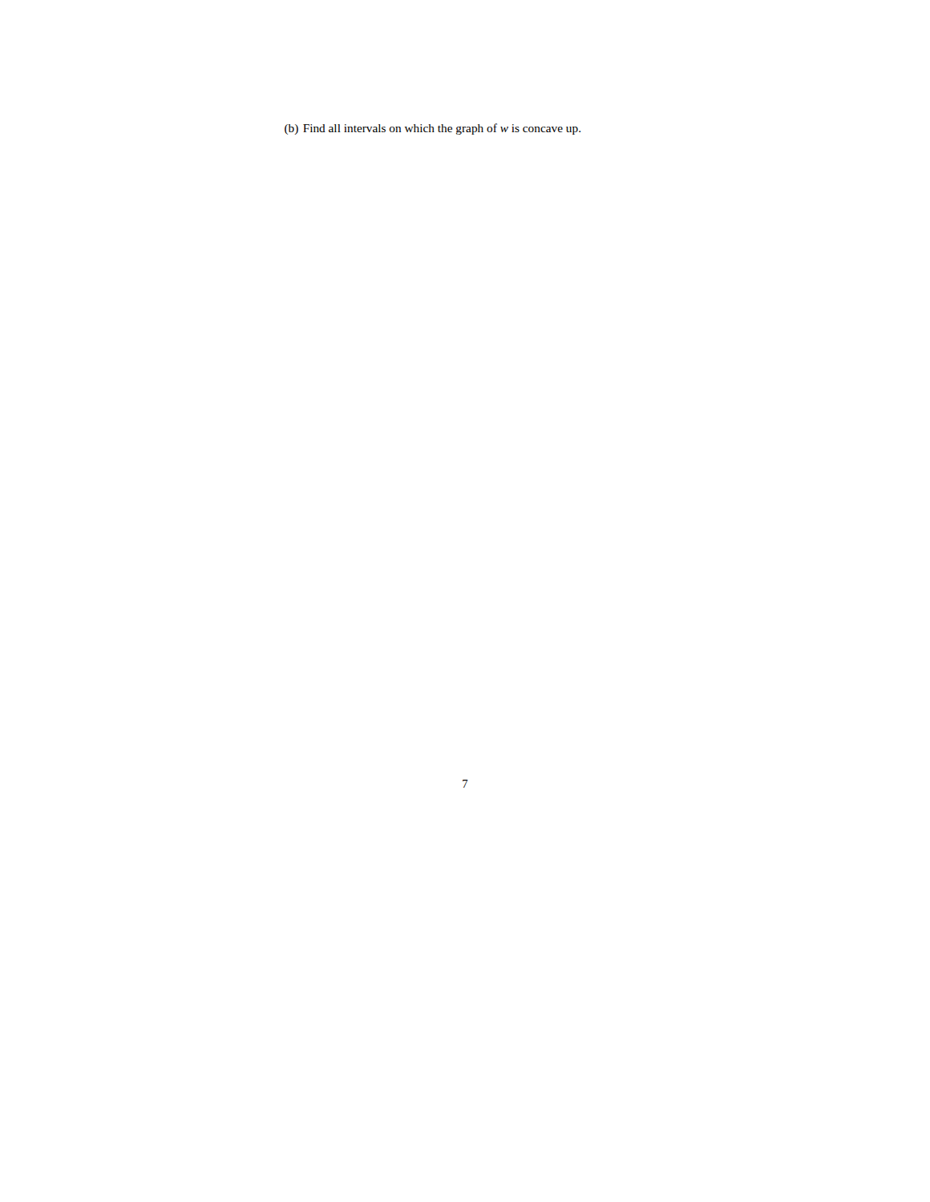(b) Find all intervals on which the graph of w is concave up.
7